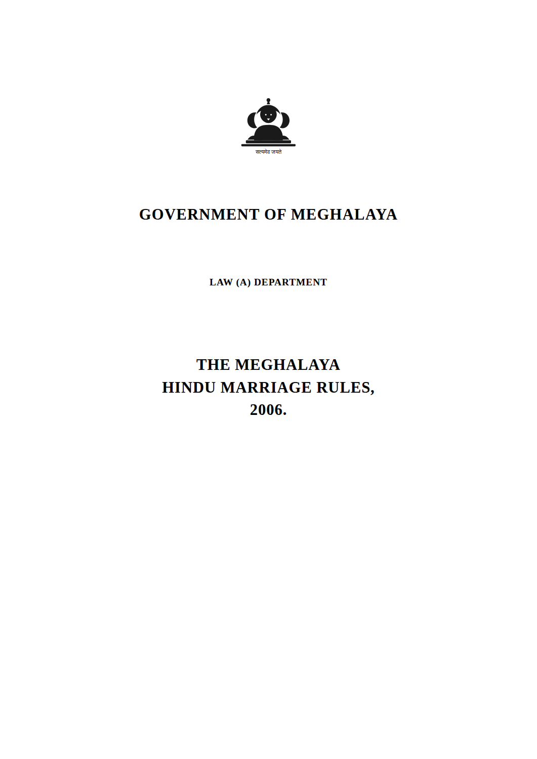सत्यमेव जयते
GOVERNMENT OF MEGHALAYA
LAW (A) DEPARTMENT
THE MEGHALAYA
HINDU MARRIAGE RULES,
2006.